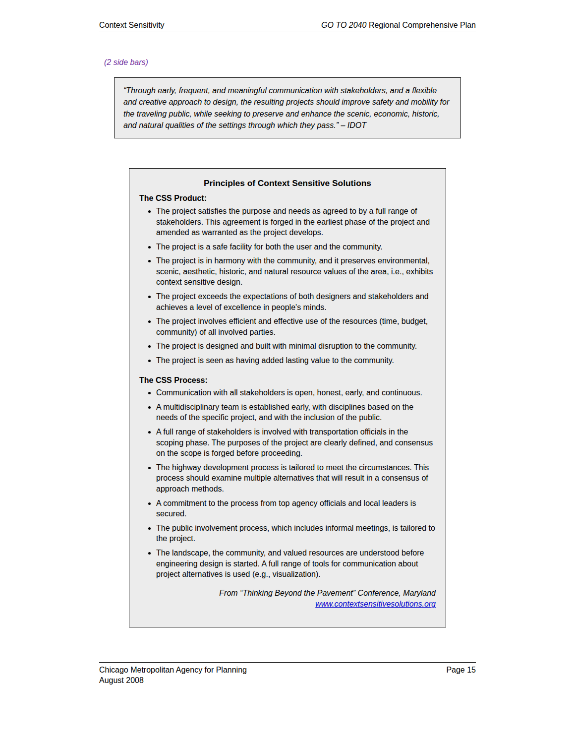Context Sensitivity
GO TO 2040 Regional Comprehensive Plan
(2 side bars)
“Through early, frequent, and meaningful communication with stakeholders, and a flexible and creative approach to design, the resulting projects should improve safety and mobility for the traveling public, while seeking to preserve and enhance the scenic, economic, historic, and natural qualities of the settings through which they pass.” – IDOT
Principles of Context Sensitive Solutions
The CSS Product:
The project satisfies the purpose and needs as agreed to by a full range of stakeholders. This agreement is forged in the earliest phase of the project and amended as warranted as the project develops.
The project is a safe facility for both the user and the community.
The project is in harmony with the community, and it preserves environmental, scenic, aesthetic, historic, and natural resource values of the area, i.e., exhibits context sensitive design.
The project exceeds the expectations of both designers and stakeholders and achieves a level of excellence in people's minds.
The project involves efficient and effective use of the resources (time, budget, community) of all involved parties.
The project is designed and built with minimal disruption to the community.
The project is seen as having added lasting value to the community.
The CSS Process:
Communication with all stakeholders is open, honest, early, and continuous.
A multidisciplinary team is established early, with disciplines based on the needs of the specific project, and with the inclusion of the public.
A full range of stakeholders is involved with transportation officials in the scoping phase. The purposes of the project are clearly defined, and consensus on the scope is forged before proceeding.
The highway development process is tailored to meet the circumstances. This process should examine multiple alternatives that will result in a consensus of approach methods.
A commitment to the process from top agency officials and local leaders is secured.
The public involvement process, which includes informal meetings, is tailored to the project.
The landscape, the community, and valued resources are understood before engineering design is started. A full range of tools for communication about project alternatives is used (e.g., visualization).
From “Thinking Beyond the Pavement” Conference, Maryland
www.contextsensitivesolutions.org
Chicago Metropolitan Agency for Planning
August 2008
Page 15